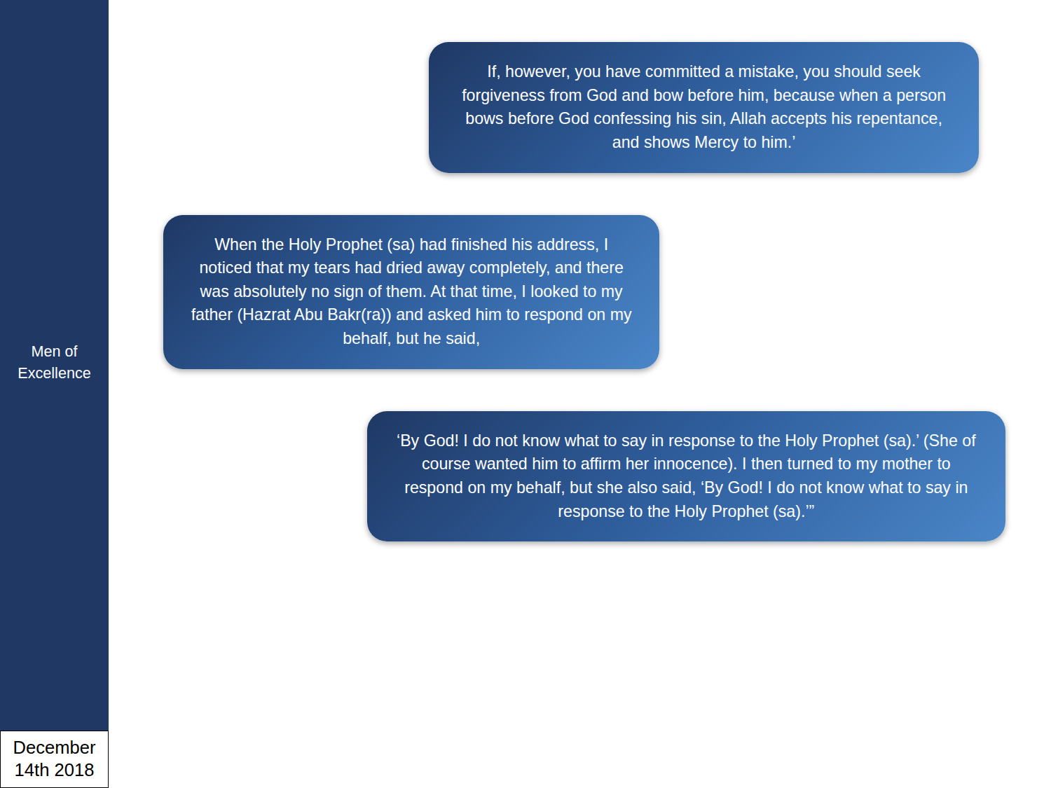Men of
Excellence
December
14th 2018
If, however, you have committed a mistake, you should seek forgiveness from God and bow before him, because when a person bows before God confessing his sin, Allah accepts his repentance, and shows Mercy to him.’
When the Holy Prophet (sa) had finished his address, I noticed that my tears had dried away completely, and there was absolutely no sign of them. At that time, I looked to my father (Hazrat Abu Bakr(ra)) and asked him to respond on my behalf, but he said,
‘By God! I do not know what to say in response to the Holy Prophet (sa).’ (She of course wanted him to affirm her innocence). I then turned to my mother to respond on my behalf, but she also said, ‘By God! I do not know what to say in response to the Holy Prophet (sa).’”